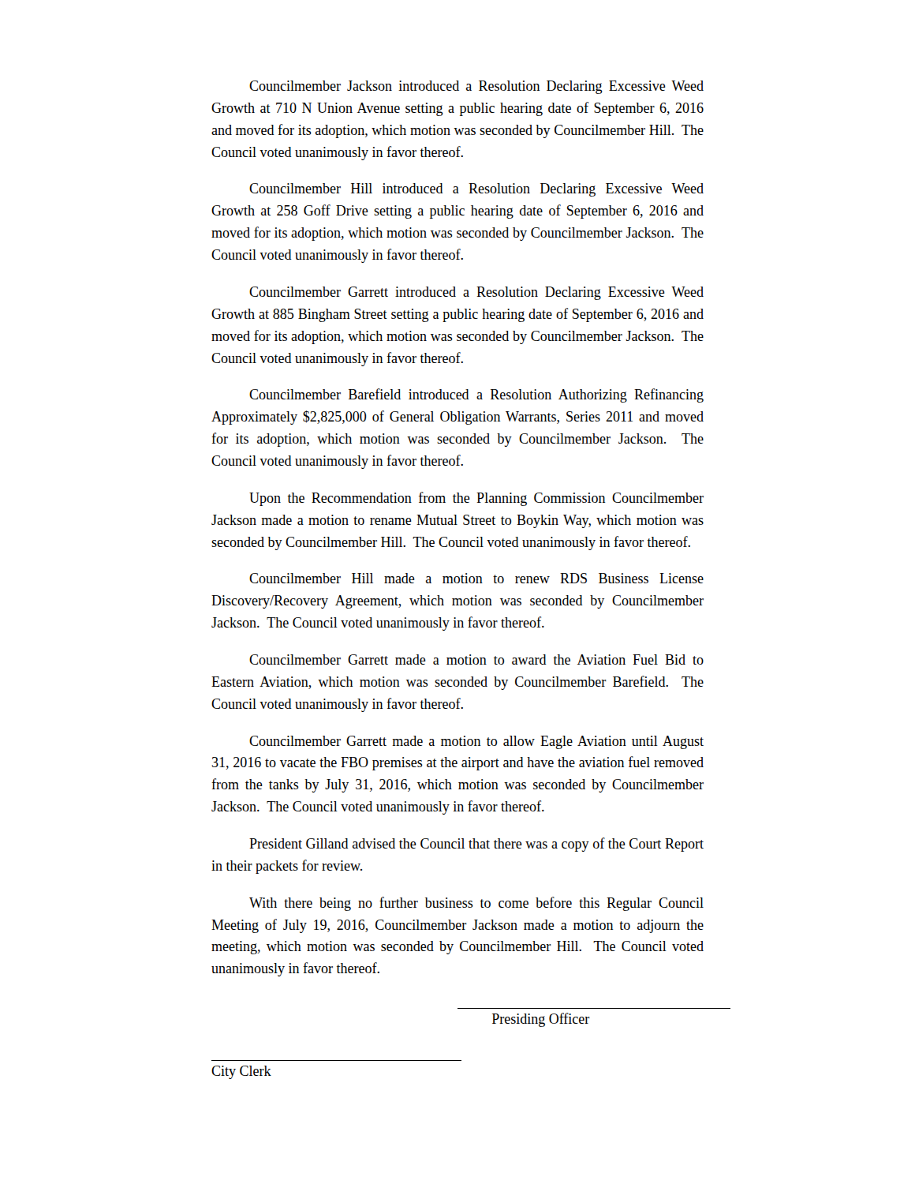Councilmember Jackson introduced a Resolution Declaring Excessive Weed Growth at 710 N Union Avenue setting a public hearing date of September 6, 2016 and moved for its adoption, which motion was seconded by Councilmember Hill. The Council voted unanimously in favor thereof.
Councilmember Hill introduced a Resolution Declaring Excessive Weed Growth at 258 Goff Drive setting a public hearing date of September 6, 2016 and moved for its adoption, which motion was seconded by Councilmember Jackson. The Council voted unanimously in favor thereof.
Councilmember Garrett introduced a Resolution Declaring Excessive Weed Growth at 885 Bingham Street setting a public hearing date of September 6, 2016 and moved for its adoption, which motion was seconded by Councilmember Jackson. The Council voted unanimously in favor thereof.
Councilmember Barefield introduced a Resolution Authorizing Refinancing Approximately $2,825,000 of General Obligation Warrants, Series 2011 and moved for its adoption, which motion was seconded by Councilmember Jackson. The Council voted unanimously in favor thereof.
Upon the Recommendation from the Planning Commission Councilmember Jackson made a motion to rename Mutual Street to Boykin Way, which motion was seconded by Councilmember Hill. The Council voted unanimously in favor thereof.
Councilmember Hill made a motion to renew RDS Business License Discovery/Recovery Agreement, which motion was seconded by Councilmember Jackson. The Council voted unanimously in favor thereof.
Councilmember Garrett made a motion to award the Aviation Fuel Bid to Eastern Aviation, which motion was seconded by Councilmember Barefield. The Council voted unanimously in favor thereof.
Councilmember Garrett made a motion to allow Eagle Aviation until August 31, 2016 to vacate the FBO premises at the airport and have the aviation fuel removed from the tanks by July 31, 2016, which motion was seconded by Councilmember Jackson. The Council voted unanimously in favor thereof.
President Gilland advised the Council that there was a copy of the Court Report in their packets for review.
With there being no further business to come before this Regular Council Meeting of July 19, 2016, Councilmember Jackson made a motion to adjourn the meeting, which motion was seconded by Councilmember Hill. The Council voted unanimously in favor thereof.
Presiding Officer
City Clerk